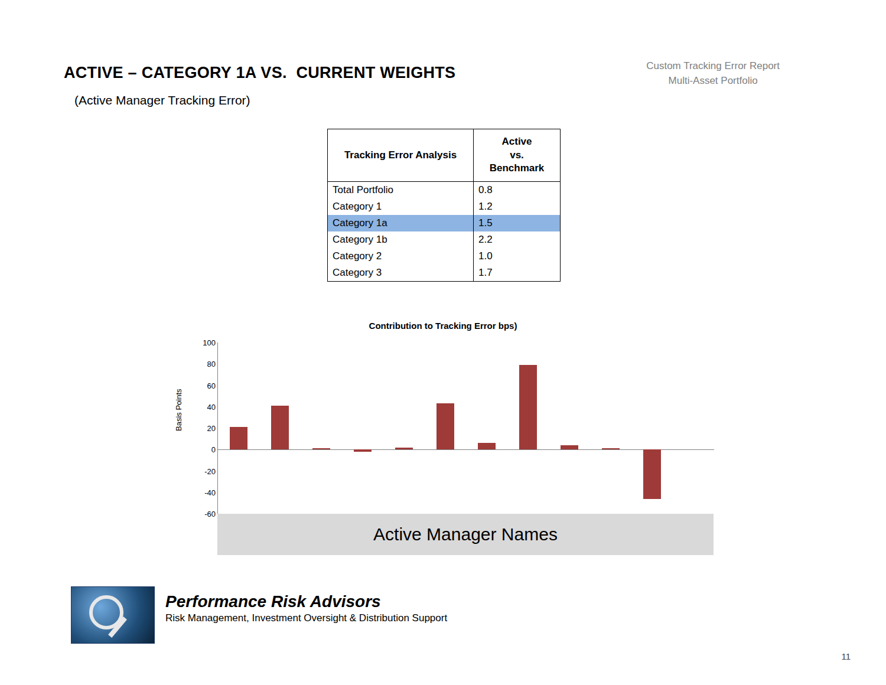ACTIVE – CATEGORY 1A VS. CURRENT WEIGHTS
(Active Manager Tracking Error)
Custom Tracking Error Report
Multi-Asset Portfolio
| Tracking Error Analysis | Active vs. Benchmark |
| --- | --- |
| Total Portfolio | 0.8 |
| Category 1 | 1.2 |
| Category 1a | 1.5 |
| Category 1b | 2.2 |
| Category 2 | 1.0 |
| Category 3 | 1.7 |
Contribution to Tracking Error bps)
Basis Points
100 80 60 40 20 0 -20 -40 -60
Active Manager Names
Performance Risk Advisors
Risk Management, Investment Oversight & Distribution Support
11